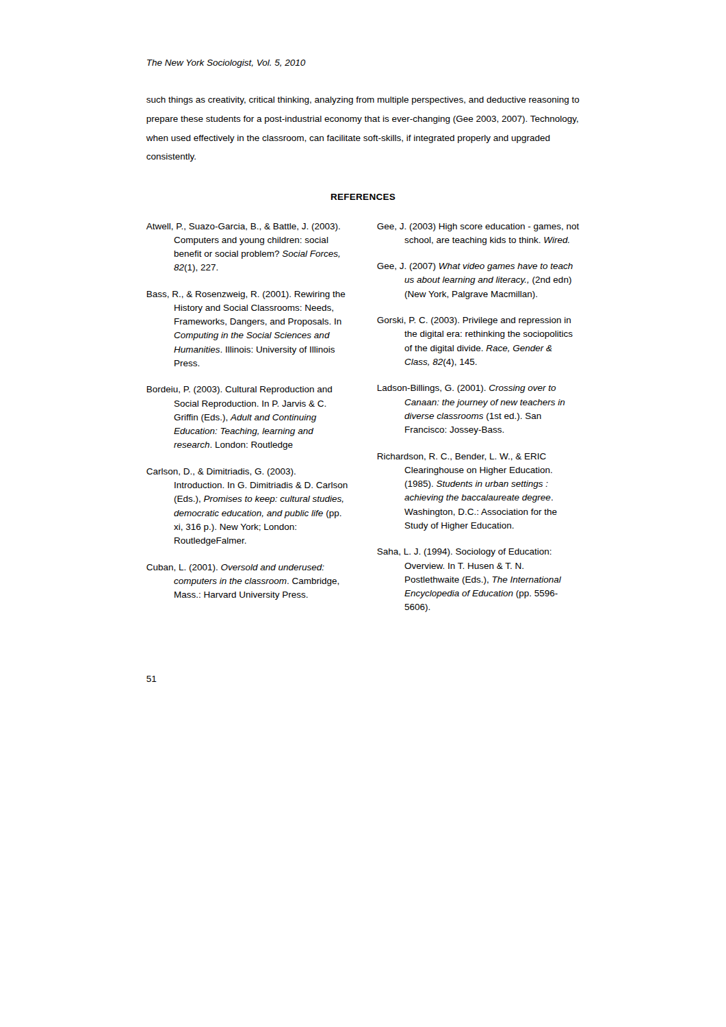The New York Sociologist, Vol. 5, 2010
such things as creativity, critical thinking, analyzing from multiple perspectives, and deductive reasoning to prepare these students for a post-industrial economy that is ever-changing (Gee 2003, 2007). Technology, when used effectively in the classroom, can facilitate soft-skills, if integrated properly and upgraded consistently.
REFERENCES
Atwell, P., Suazo-Garcia, B., & Battle, J. (2003). Computers and young children: social benefit or social problem? Social Forces, 82(1), 227.
Bass, R., & Rosenzweig, R. (2001). Rewiring the History and Social Classrooms: Needs, Frameworks, Dangers, and Proposals. In Computing in the Social Sciences and Humanities. Illinois: University of Illinois Press.
Bordeiu, P. (2003). Cultural Reproduction and Social Reproduction. In P. Jarvis & C. Griffin (Eds.), Adult and Continuing Education: Teaching, learning and research. London: Routledge
Carlson, D., & Dimitriadis, G. (2003). Introduction. In G. Dimitriadis & D. Carlson (Eds.), Promises to keep: cultural studies, democratic education, and public life (pp. xi, 316 p.). New York; London: RoutledgeFalmer.
Cuban, L. (2001). Oversold and underused: computers in the classroom. Cambridge, Mass.: Harvard University Press.
Gee, J. (2003) High score education - games, not school, are teaching kids to think. Wired.
Gee, J. (2007) What video games have to teach us about learning and literacy., (2nd edn) (New York, Palgrave Macmillan).
Gorski, P. C. (2003). Privilege and repression in the digital era: rethinking the sociopolitics of the digital divide. Race, Gender & Class, 82(4), 145.
Ladson-Billings, G. (2001). Crossing over to Canaan: the journey of new teachers in diverse classrooms (1st ed.). San Francisco: Jossey-Bass.
Richardson, R. C., Bender, L. W., & ERIC Clearinghouse on Higher Education. (1985). Students in urban settings : achieving the baccalaureate degree. Washington, D.C.: Association for the Study of Higher Education.
Saha, L. J. (1994). Sociology of Education: Overview. In T. Husen & T. N. Postlethwaite (Eds.), The International Encyclopedia of Education (pp. 5596-5606).
51